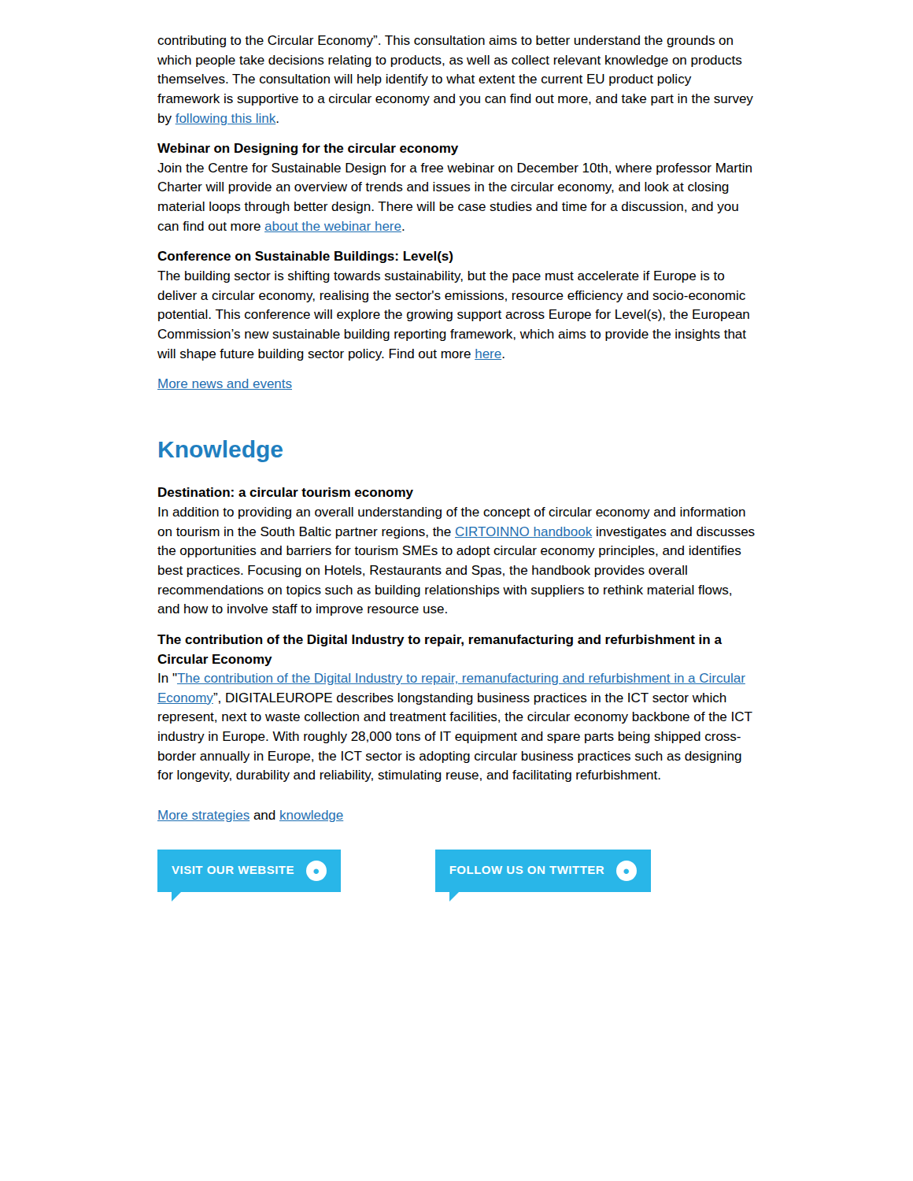contributing to the Circular Economy”. This consultation aims to better understand the grounds on which people take decisions relating to products, as well as collect relevant knowledge on products themselves. The consultation will help identify to what extent the current EU product policy framework is supportive to a circular economy and you can find out more, and take part in the survey by following this link.
Webinar on Designing for the circular economy
Join the Centre for Sustainable Design for a free webinar on December 10th, where professor Martin Charter will provide an overview of trends and issues in the circular economy, and look at closing material loops through better design. There will be case studies and time for a discussion, and you can find out more about the webinar here.
Conference on Sustainable Buildings: Level(s)
The building sector is shifting towards sustainability, but the pace must accelerate if Europe is to deliver a circular economy, realising the sector's emissions, resource efficiency and socio-economic potential. This conference will explore the growing support across Europe for Level(s), the European Commission’s new sustainable building reporting framework, which aims to provide the insights that will shape future building sector policy. Find out more here.
More news and events
Knowledge
Destination: a circular tourism economy
In addition to providing an overall understanding of the concept of circular economy and information on tourism in the South Baltic partner regions, the CIRTOINNO handbook investigates and discusses the opportunities and barriers for tourism SMEs to adopt circular economy principles, and identifies best practices. Focusing on Hotels, Restaurants and Spas, the handbook provides overall recommendations on topics such as building relationships with suppliers to rethink material flows, and how to involve staff to improve resource use.
The contribution of the Digital Industry to repair, remanufacturing and refurbishment in a Circular Economy
In "The contribution of the Digital Industry to repair, remanufacturing and refurbishment in a Circular Economy”, DIGITALEUROPE describes longstanding business practices in the ICT sector which represent, next to waste collection and treatment facilities, the circular economy backbone of the ICT industry in Europe. With roughly 28,000 tons of IT equipment and spare parts being shipped cross-border annually in Europe, the ICT sector is adopting circular business practices such as designing for longevity, durability and reliability, stimulating reuse, and facilitating refurbishment.
More strategies and knowledge
VISIT OUR WEBSITE ● FOLLOW US ON TWITTER ●